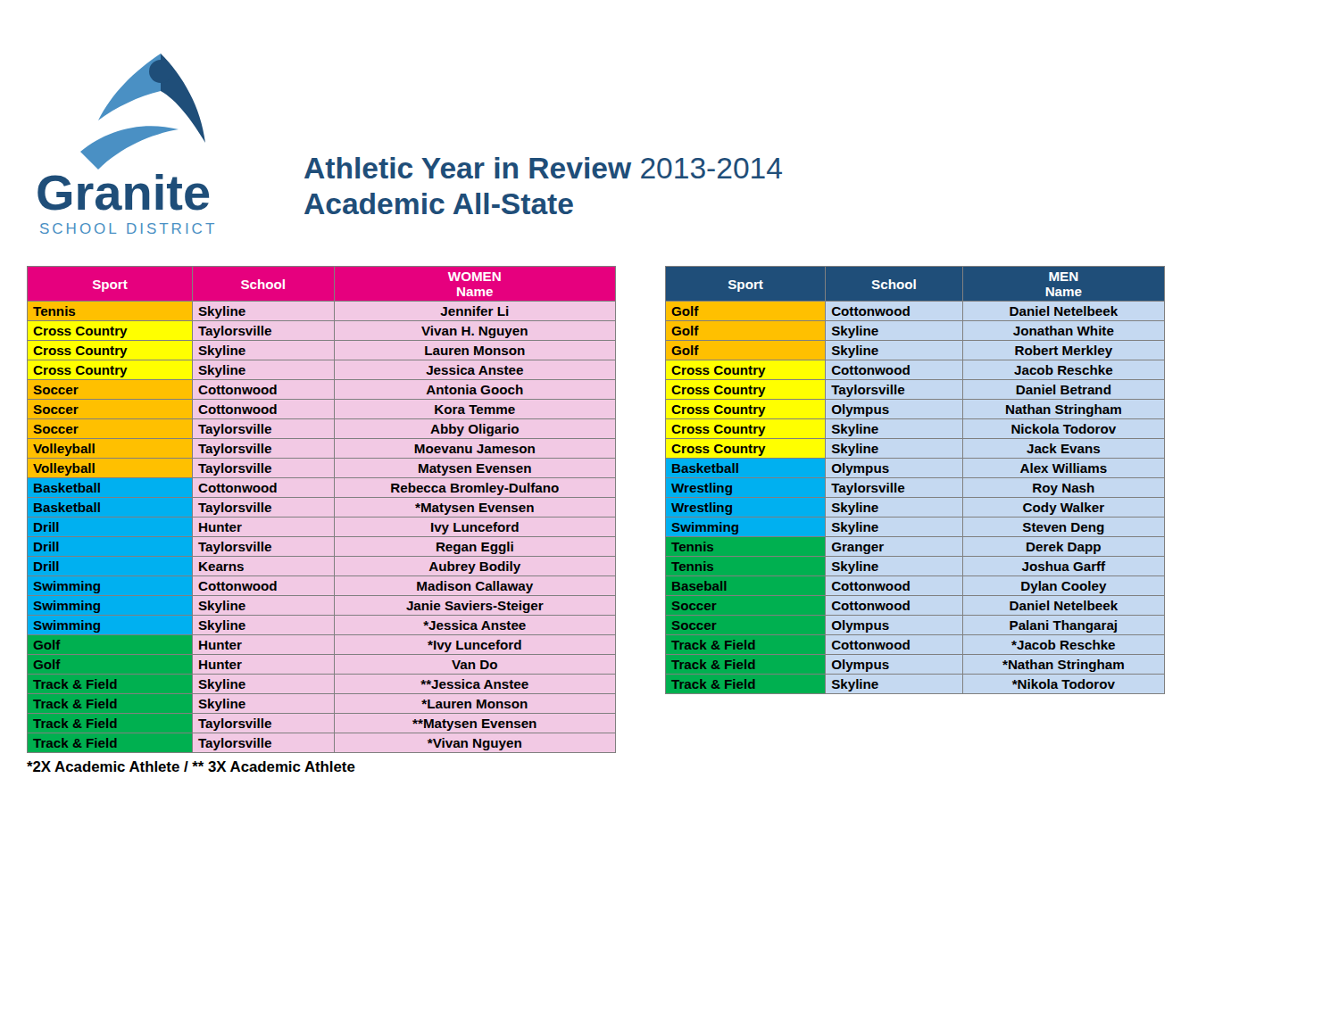Granite SCHOOL DISTRICT
Athletic Year in Review 2013-2014
Academic All-State
| Sport | School | WOMEN Name |
| --- | --- | --- |
| Tennis | Skyline | Jennifer Li |
| Cross Country | Taylorsville | Vivan H. Nguyen |
| Cross Country | Skyline | Lauren Monson |
| Cross Country | Skyline | Jessica Anstee |
| Soccer | Cottonwood | Antonia Gooch |
| Soccer | Cottonwood | Kora Temme |
| Soccer | Taylorsville | Abby Oligario |
| Volleyball | Taylorsville | Moevanu Jameson |
| Volleyball | Taylorsville | Matysen Evensen |
| Basketball | Cottonwood | Rebecca Bromley-Dulfano |
| Basketball | Taylorsville | *Matysen Evensen |
| Drill | Hunter | Ivy Lunceford |
| Drill | Taylorsville | Regan Eggli |
| Drill | Kearns | Aubrey Bodily |
| Swimming | Cottonwood | Madison Callaway |
| Swimming | Skyline | Janie Saviers-Steiger |
| Swimming | Skyline | *Jessica Anstee |
| Golf | Hunter | *Ivy Lunceford |
| Golf | Hunter | Van Do |
| Track & Field | Skyline | **Jessica Anstee |
| Track & Field | Skyline | *Lauren Monson |
| Track & Field | Taylorsville | **Matysen Evensen |
| Track & Field | Taylorsville | *Vivan Nguyen |
| Sport | School | MEN Name |
| --- | --- | --- |
| Golf | Cottonwood | Daniel Netelbeek |
| Golf | Skyline | Jonathan White |
| Golf | Skyline | Robert Merkley |
| Cross Country | Cottonwood | Jacob Reschke |
| Cross Country | Taylorsville | Daniel Betrand |
| Cross Country | Olympus | Nathan Stringham |
| Cross Country | Skyline | Nickola Todorov |
| Cross Country | Skyline | Jack Evans |
| Basketball | Olympus | Alex Williams |
| Wrestling | Taylorsville | Roy Nash |
| Wrestling | Skyline | Cody Walker |
| Swimming | Skyline | Steven Deng |
| Tennis | Granger | Derek Dapp |
| Tennis | Skyline | Joshua Garff |
| Baseball | Cottonwood | Dylan Cooley |
| Soccer | Cottonwood | Daniel Netelbeek |
| Soccer | Olympus | Palani Thangaraj |
| Track & Field | Cottonwood | *Jacob Reschke |
| Track & Field | Olympus | *Nathan Stringham |
| Track & Field | Skyline | *Nikola Todorov |
*2X Academic Athlete / ** 3X Academic Athlete